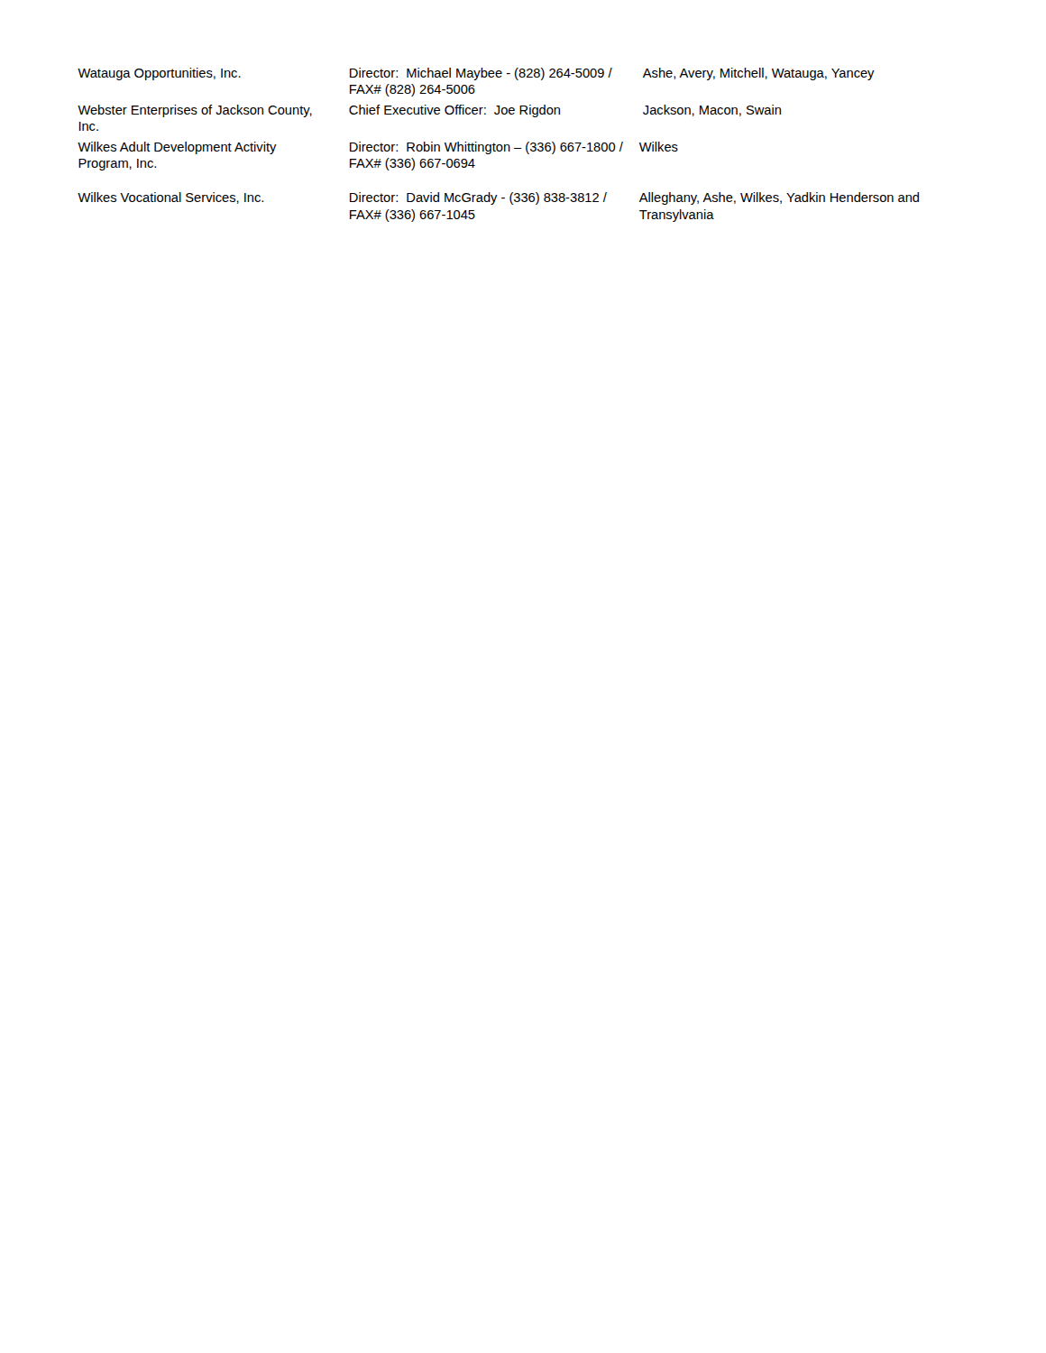| Watauga Opportunities, Inc. | Director: Michael Maybee - (828) 264-5009 / FAX# (828) 264-5006 | Ashe, Avery, Mitchell, Watauga, Yancey |
| Webster Enterprises of Jackson County, Inc. | Chief Executive Officer: Joe Rigdon | Jackson, Macon, Swain |
| Wilkes Adult Development Activity Program, Inc. | Director: Robin Whittington – (336) 667-1800 / FAX# (336) 667-0694 | Wilkes |
| Wilkes Vocational Services, Inc. | Director: David McGrady - (336) 838-3812 / FAX# (336) 667-1045 | Alleghany, Ashe, Wilkes, Yadkin Henderson and Transylvania |